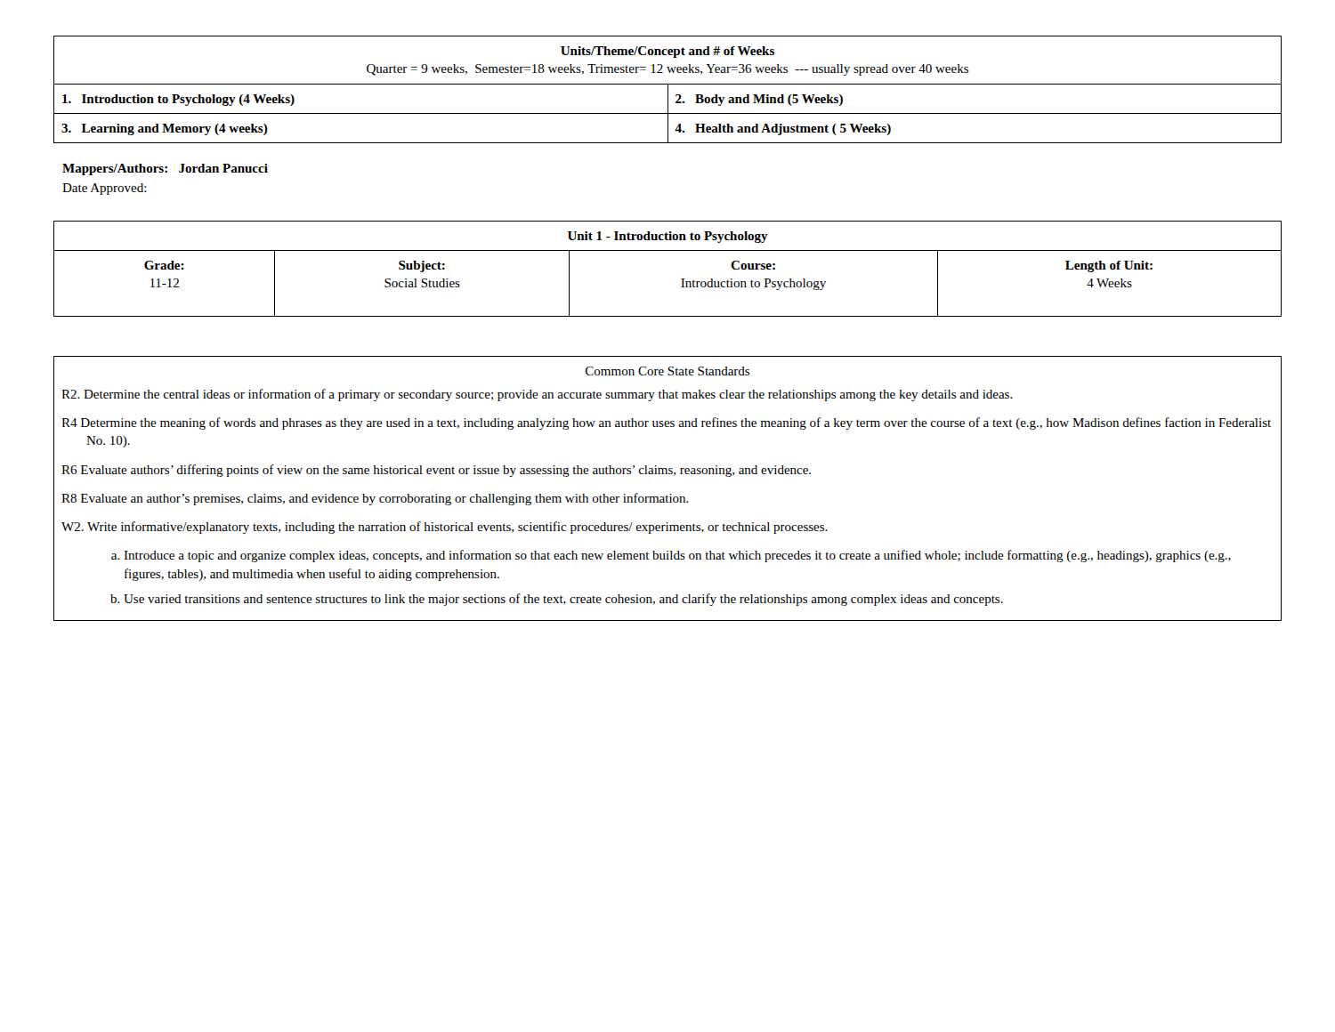| Units/Theme/Concept and # of Weeks Quarter = 9 weeks, Semester=18 weeks, Trimester= 12 weeks, Year=36 weeks --- usually spread over 40 weeks |
| 1. Introduction to Psychology (4 Weeks) | 2. Body and Mind (5 Weeks) |
| 3. Learning and Memory (4 weeks) | 4. Health and Adjustment ( 5 Weeks) |
Mappers/Authors: Jordan Panucci
Date Approved:
| Unit 1 - Introduction to Psychology |
| Grade: 11-12 | Subject: Social Studies | Course: Introduction to Psychology | Length of Unit: 4 Weeks |
| Common Core State Standards R2. Determine the central ideas or information of a primary or secondary source; provide an accurate summary that makes clear the relationships among the key details and ideas. R4 Determine the meaning of words and phrases as they are used in a text, including analyzing how an author uses and refines the meaning of a key term over the course of a text (e.g., how Madison defines faction in Federalist No. 10). R6 Evaluate authors’ differing points of view on the same historical event or issue by assessing the authors’ claims, reasoning, and evidence. R8 Evaluate an author’s premises, claims, and evidence by corroborating or challenging them with other information. W2. Write informative/explanatory texts, including the narration of historical events, scientific procedures/ experiments, or technical processes. Introduce a topic and organize complex ideas, concepts, and information so that each new element builds on that which precedes it to create a unified whole; include formatting (e.g., headings), graphics (e.g., figures, tables), and multimedia when useful to aiding comprehension. Use varied transitions and sentence structures to link the major sections of the text, create cohesion, and clarify the relationships among complex ideas and concepts. |